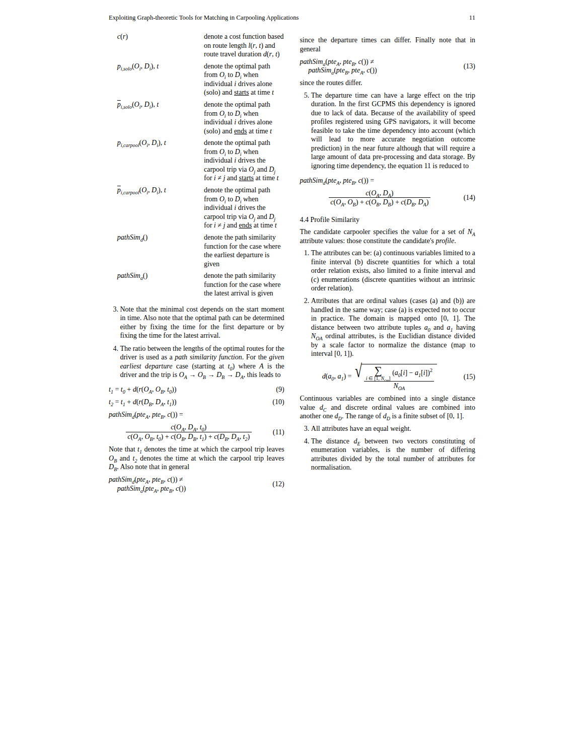Exploiting Graph-theoretic Tools for Matching in Carpooling Applications 11
c(r)
denote a cost function based on route length l(r, t) and route travel duration d(r, t)
pi,solo(Oi, Di), t
denote the optimal path from Oi to Di when individual i drives alone (solo) and starts at time t
pi,solo(Oi, Di), t
denote the optimal path from Oi to Di when individual i drives alone (solo) and ends at time t
pi,carpool(Oi, Di), t
denote the optimal path from Oi to Di when individual i drives the carpool trip via Oj and Dj for i ≠ j and starts at time t
pi,carpool(Oi, Di), t
denote the optimal path from Oi to Di when individual i drives the carpool trip via Oj and Dj for i ≠ j and ends at time t
pathSimd()
denote the path similarity function for the case where the earliest departure is given
pathSima()
denote the path similarity function for the case where the latest arrival is given
Note that the minimal cost depends on the start moment in time. Also note that the optimal path can be determined either by fixing the time for the first departure or by fixing the time for the latest arrival.
The ratio between the lengths of the optimal routes for the driver is used as a path similarity function. For the given earliest departure case (starting at t0) where A is the driver and the trip is OA → OB → DB → DA, this leads to
t1 = t0 + d(r(OA, OB, t0))
(9)
t2 = t1 + d(r(DB, DA, t1))
(10)
pathSimd(pteA, pteB, c()) =
c(OA, DA, t0) c(OA, OB, t0) + c(OB, DB, t1) + c(DB, DA, t2)
(11)
Note that t1 denotes the time at which the carpool trip leaves OB and t2 denotes the time at which the carpool trip leaves DB. Also note that in general
pathSimd(pteA, pteB, c()) ≠
pathSima(pteA, pteB, c())
(12)
since the departure times can differ. Finally note that in general
pathSima(pteA, pteB, c()) ≠
pathSima(pteB, pteA, c())
(13)
since the routes differ.
The departure time can have a large effect on the trip duration. In the first GCPMS this dependency is ignored due to lack of data. Because of the availability of speed profiles registered using GPS navigators, it will become feasible to take the time dependency into account (which will lead to more accurate negotiation outcome prediction) in the near future although that will require a large amount of data pre-processing and data storage. By ignoring time dependency, the equation 11 is reduced to
pathSimd(pteA, pteB, c()) =
c(OA, DA) c(OA, OB) + c(OB, DB) + c(DB, DA)
(14)
4.4 Profile Similarity
The candidate carpooler specifies the value for a set of NA attribute values: those constitute the candidate's profile.
The attributes can be: (a) continuous variables limited to a finite interval (b) discrete quantities for which a total order relation exists, also limited to a finite interval and (c) enumerations (discrete quantities without an intrinsic order relation).
Attributes that are ordinal values (cases (a) and (b)) are handled in the same way; case (a) is expected not to occur in practice. The domain is mapped onto [0, 1]. The distance between two attribute tuples a0 and a1 having NOA ordinal attributes, is the Euclidian distance divided by a scale factor to normalize the distance (map to interval [0, 1]).
d(a0, a1) = √ ∑ i ∈ [1, NOA] (a0[i] − a1[i])2 NOA
(15)
Continuous variables are combined into a single distance value dC and discrete ordinal values are combined into another one dD. The range of dD is a finite subset of [0, 1].
All attributes have an equal weight.
The distance dE between two vectors constituting of enumeration variables, is the number of differing attributes divided by the total number of attributes for normalisation.